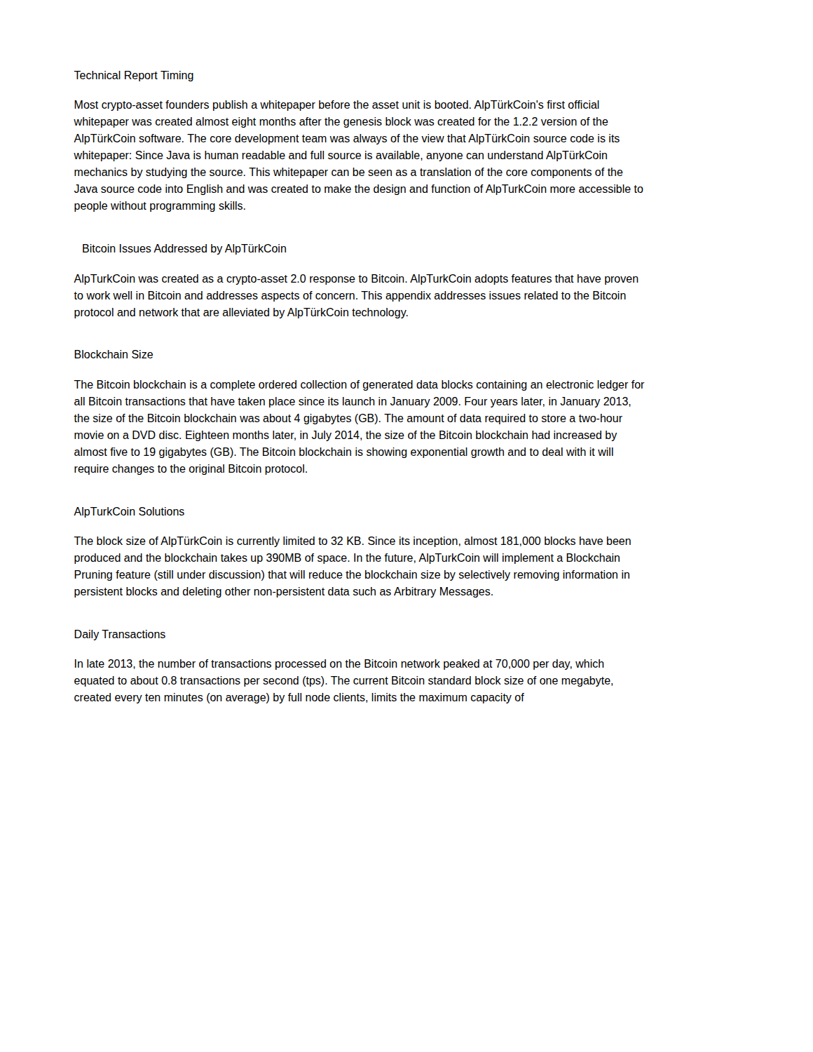Technical Report Timing
Most crypto-asset founders publish a whitepaper before the asset unit is booted. AlpTürkCoin's first official whitepaper was created almost eight months after the genesis block was created for the 1.2.2 version of the AlpTürkCoin software. The core development team was always of the view that AlpTürkCoin source code is its whitepaper: Since Java is human readable and full source is available, anyone can understand AlpTürkCoin mechanics by studying the source. This whitepaper can be seen as a translation of the core components of the Java source code into English and was created to make the design and function of AlpTurkCoin more accessible to people without programming skills.
Bitcoin Issues Addressed by AlpTürkCoin
AlpTurkCoin was created as a crypto-asset 2.0 response to Bitcoin. AlpTurkCoin adopts features that have proven to work well in Bitcoin and addresses aspects of concern. This appendix addresses issues related to the Bitcoin protocol and network that are alleviated by AlpTürkCoin technology.
Blockchain Size
The Bitcoin blockchain is a complete ordered collection of generated data blocks containing an electronic ledger for all Bitcoin transactions that have taken place since its launch in January 2009. Four years later, in January 2013, the size of the Bitcoin blockchain was about 4 gigabytes (GB). The amount of data required to store a two-hour movie on a DVD disc. Eighteen months later, in July 2014, the size of the Bitcoin blockchain had increased by almost five to 19 gigabytes (GB). The Bitcoin blockchain is showing exponential growth and to deal with it will require changes to the original Bitcoin protocol.
AlpTurkCoin Solutions
The block size of AlpTürkCoin is currently limited to 32 KB. Since its inception, almost 181,000 blocks have been produced and the blockchain takes up 390MB of space. In the future, AlpTurkCoin will implement a Blockchain Pruning feature (still under discussion) that will reduce the blockchain size by selectively removing information in persistent blocks and deleting other non-persistent data such as Arbitrary Messages.
Daily Transactions
In late 2013, the number of transactions processed on the Bitcoin network peaked at 70,000 per day, which equated to about 0.8 transactions per second (tps). The current Bitcoin standard block size of one megabyte, created every ten minutes (on average) by full node clients, limits the maximum capacity of